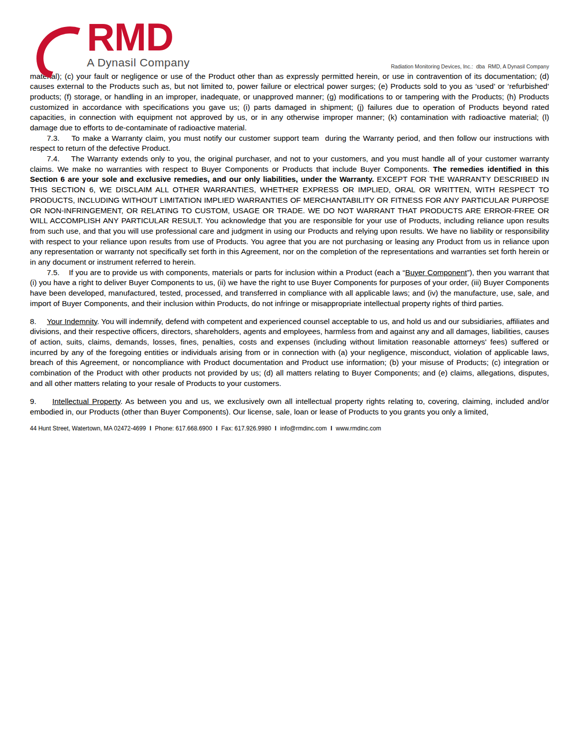RMD
A Dynasil Company
Radiation Monitoring Devices, Inc.: dba RMD, A Dynasil Company
material); (c) your fault or negligence or use of the Product other than as expressly permitted herein, or use in contravention of its documentation; (d) causes external to the Products such as, but not limited to, power failure or electrical power surges; (e) Products sold to you as ‘used’ or ‘refurbished’ products; (f) storage, or handling in an improper, inadequate, or unapproved manner; (g) modifications to or tampering with the Products; (h) Products customized in accordance with specifications you gave us; (i) parts damaged in shipment; (j) failures due to operation of Products beyond rated capacities, in connection with equipment not approved by us, or in any otherwise improper manner; (k) contamination with radioactive material; (l) damage due to efforts to de-contaminate of radioactive material.
7.3. To make a Warranty claim, you must notify our customer support team during the Warranty period, and then follow our instructions with respect to return of the defective Product.
7.4. The Warranty extends only to you, the original purchaser, and not to your customers, and you must handle all of your customer warranty claims. We make no warranties with respect to Buyer Components or Products that include Buyer Components. The remedies identified in this Section 6 are your sole and exclusive remedies, and our only liabilities, under the Warranty. EXCEPT FOR THE WARRANTY DESCRIBED IN THIS SECTION 6, WE DISCLAIM ALL OTHER WARRANTIES, WHETHER EXPRESS OR IMPLIED, ORAL OR WRITTEN, WITH RESPECT TO PRODUCTS, INCLUDING WITHOUT LIMITATION IMPLIED WARRANTIES OF MERCHANTABILITY OR FITNESS FOR ANY PARTICULAR PURPOSE OR NON-INFRINGEMENT, OR RELATING TO CUSTOM, USAGE OR TRADE. WE DO NOT WARRANT THAT PRODUCTS ARE ERROR-FREE OR WILL ACCOMPLISH ANY PARTICULAR RESULT. You acknowledge that you are responsible for your use of Products, including reliance upon results from such use, and that you will use professional care and judgment in using our Products and relying upon results. We have no liability or responsibility with respect to your reliance upon results from use of Products. You agree that you are not purchasing or leasing any Product from us in reliance upon any representation or warranty not specifically set forth in this Agreement, nor on the completion of the representations and warranties set forth herein or in any document or instrument referred to herein.
7.5. If you are to provide us with components, materials or parts for inclusion within a Product (each a “Buyer Component”), then you warrant that (i) you have a right to deliver Buyer Components to us, (ii) we have the right to use Buyer Components for purposes of your order, (iii) Buyer Components have been developed, manufactured, tested, processed, and transferred in compliance with all applicable laws; and (iv) the manufacture, use, sale, and import of Buyer Components, and their inclusion within Products, do not infringe or misappropriate intellectual property rights of third parties.
8. Your Indemnity. You will indemnify, defend with competent and experienced counsel acceptable to us, and hold us and our subsidiaries, affiliates and divisions, and their respective officers, directors, shareholders, agents and employees, harmless from and against any and all damages, liabilities, causes of action, suits, claims, demands, losses, fines, penalties, costs and expenses (including without limitation reasonable attorneys' fees) suffered or incurred by any of the foregoing entities or individuals arising from or in connection with (a) your negligence, misconduct, violation of applicable laws, breach of this Agreement, or noncompliance with Product documentation and Product use information; (b) your misuse of Products; (c) integration or combination of the Product with other products not provided by us; (d) all matters relating to Buyer Components; and (e) claims, allegations, disputes, and all other matters relating to your resale of Products to your customers.
9. Intellectual Property. As between you and us, we exclusively own all intellectual property rights relating to, covering, claiming, included and/or embodied in, our Products (other than Buyer Components). Our license, sale, loan or lease of Products to you grants you only a limited,
44 Hunt Street, Watertown, MA 02472-4699 l Phone: 617.668.6900 l Fax: 617.926.9980 l info@rmdinc.com l www.rmdinc.com